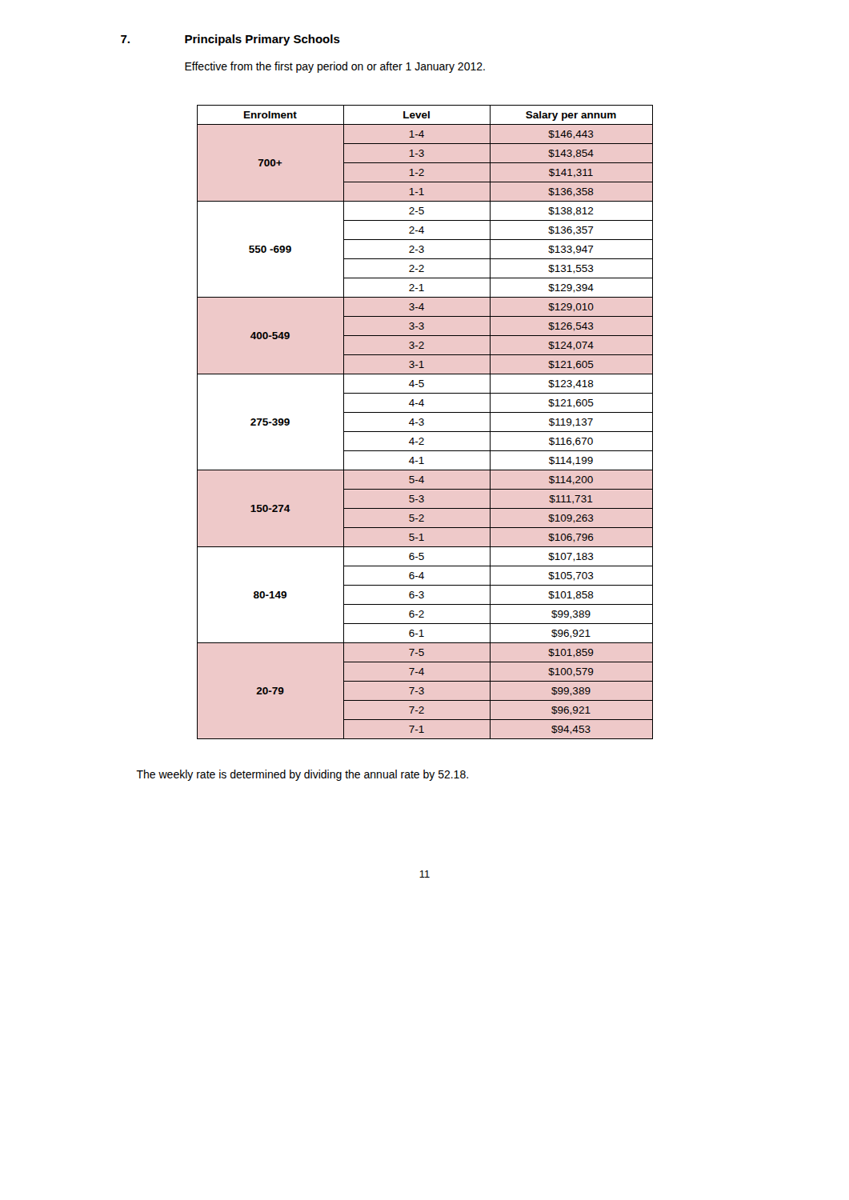7. Principals Primary Schools
Effective from the first pay period on or after 1 January 2012.
| Enrolment | Level | Salary per annum |
| --- | --- | --- |
| 700+ | 1-4 | $146,443 |
| 1-3 | $143,854 |
| 1-2 | $141,311 |
| 1-1 | $136,358 |
| 550 -699 | 2-5 | $138,812 |
| 2-4 | $136,357 |
| 2-3 | $133,947 |
| 2-2 | $131,553 |
| 2-1 | $129,394 |
| 400-549 | 3-4 | $129,010 |
| 3-3 | $126,543 |
| 3-2 | $124,074 |
| 3-1 | $121,605 |
| 275-399 | 4-5 | $123,418 |
| 4-4 | $121,605 |
| 4-3 | $119,137 |
| 4-2 | $116,670 |
| 4-1 | $114,199 |
| 150-274 | 5-4 | $114,200 |
| 5-3 | $111,731 |
| 5-2 | $109,263 |
| 5-1 | $106,796 |
| 80-149 | 6-5 | $107,183 |
| 6-4 | $105,703 |
| 6-3 | $101,858 |
| 6-2 | $99,389 |
| 6-1 | $96,921 |
| 20-79 | 7-5 | $101,859 |
| 7-4 | $100,579 |
| 7-3 | $99,389 |
| 7-2 | $96,921 |
| 7-1 | $94,453 |
The weekly rate is determined by dividing the annual rate by 52.18.
11